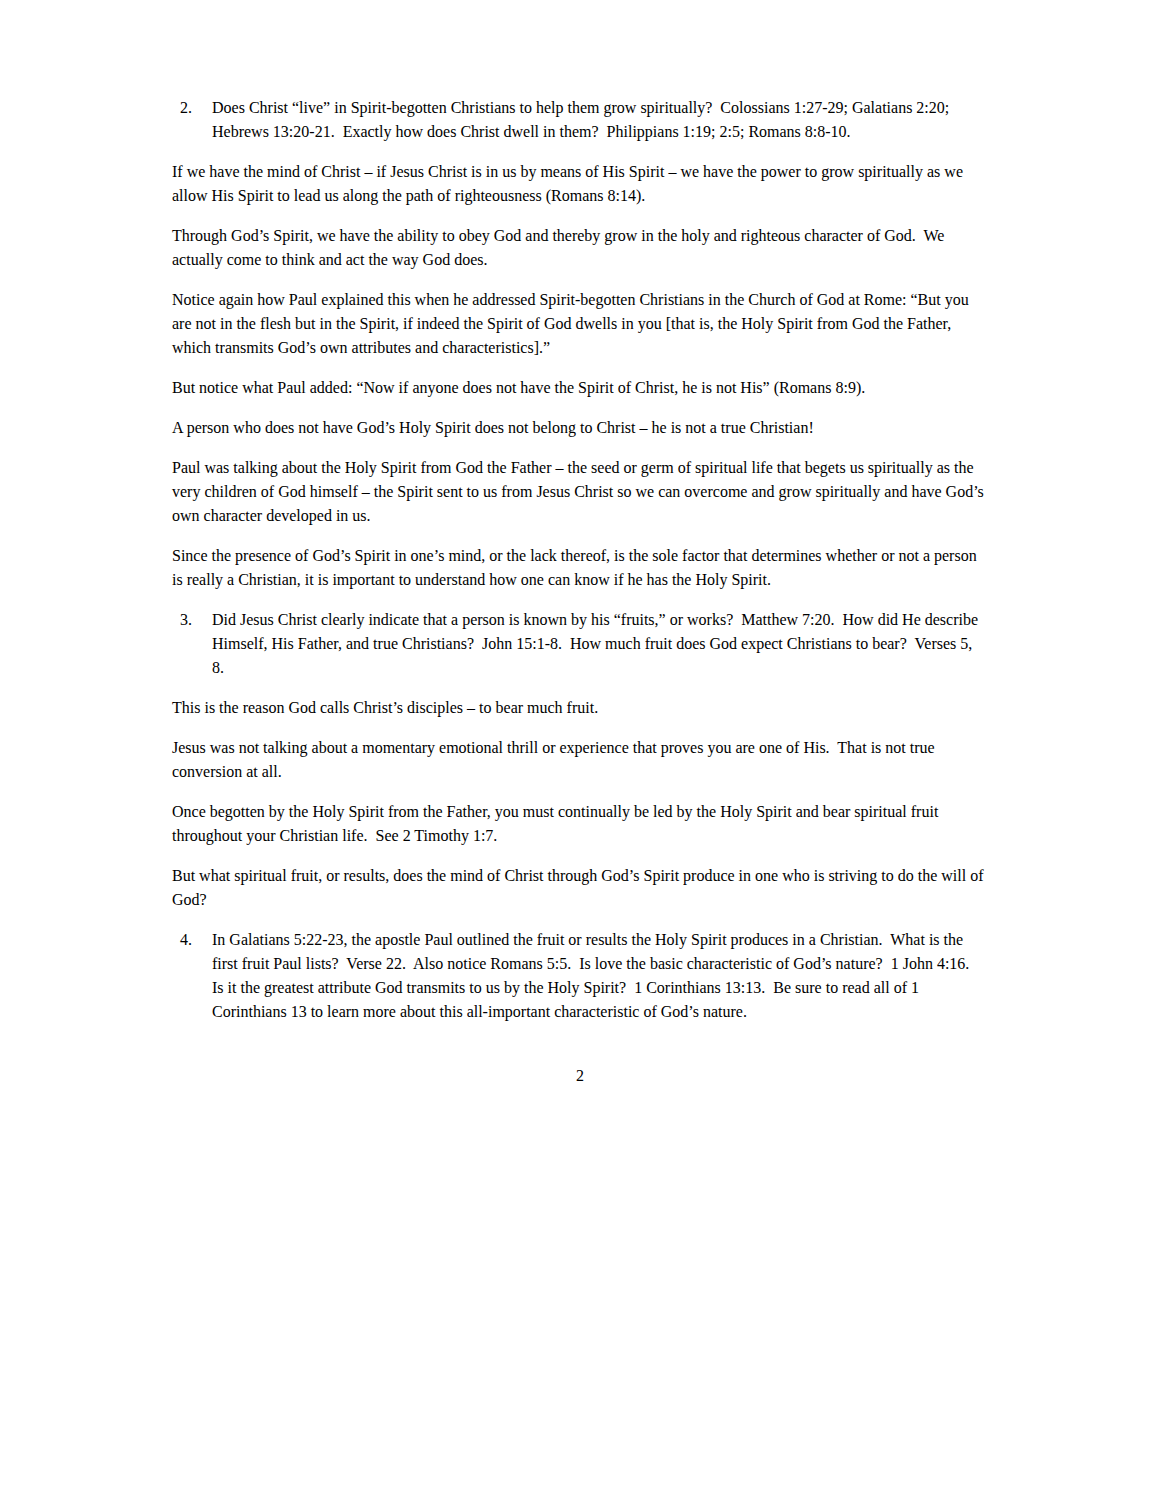2. Does Christ “live” in Spirit-begotten Christians to help them grow spiritually? Colossians 1:27-29; Galatians 2:20; Hebrews 13:20-21. Exactly how does Christ dwell in them? Philippians 1:19; 2:5; Romans 8:8-10.
If we have the mind of Christ – if Jesus Christ is in us by means of His Spirit – we have the power to grow spiritually as we allow His Spirit to lead us along the path of righteousness (Romans 8:14).
Through God’s Spirit, we have the ability to obey God and thereby grow in the holy and righteous character of God. We actually come to think and act the way God does.
Notice again how Paul explained this when he addressed Spirit-begotten Christians in the Church of God at Rome: “But you are not in the flesh but in the Spirit, if indeed the Spirit of God dwells in you [that is, the Holy Spirit from God the Father, which transmits God’s own attributes and characteristics].”
But notice what Paul added: “Now if anyone does not have the Spirit of Christ, he is not His” (Romans 8:9).
A person who does not have God’s Holy Spirit does not belong to Christ – he is not a true Christian!
Paul was talking about the Holy Spirit from God the Father – the seed or germ of spiritual life that begets us spiritually as the very children of God himself – the Spirit sent to us from Jesus Christ so we can overcome and grow spiritually and have God’s own character developed in us.
Since the presence of God’s Spirit in one’s mind, or the lack thereof, is the sole factor that determines whether or not a person is really a Christian, it is important to understand how one can know if he has the Holy Spirit.
3. Did Jesus Christ clearly indicate that a person is known by his “fruits,” or works? Matthew 7:20. How did He describe Himself, His Father, and true Christians? John 15:1-8. How much fruit does God expect Christians to bear? Verses 5, 8.
This is the reason God calls Christ’s disciples – to bear much fruit.
Jesus was not talking about a momentary emotional thrill or experience that proves you are one of His. That is not true conversion at all.
Once begotten by the Holy Spirit from the Father, you must continually be led by the Holy Spirit and bear spiritual fruit throughout your Christian life. See 2 Timothy 1:7.
But what spiritual fruit, or results, does the mind of Christ through God’s Spirit produce in one who is striving to do the will of God?
4. In Galatians 5:22-23, the apostle Paul outlined the fruit or results the Holy Spirit produces in a Christian. What is the first fruit Paul lists? Verse 22. Also notice Romans 5:5. Is love the basic characteristic of God’s nature? 1 John 4:16. Is it the greatest attribute God transmits to us by the Holy Spirit? 1 Corinthians 13:13. Be sure to read all of 1 Corinthians 13 to learn more about this all-important characteristic of God’s nature.
2